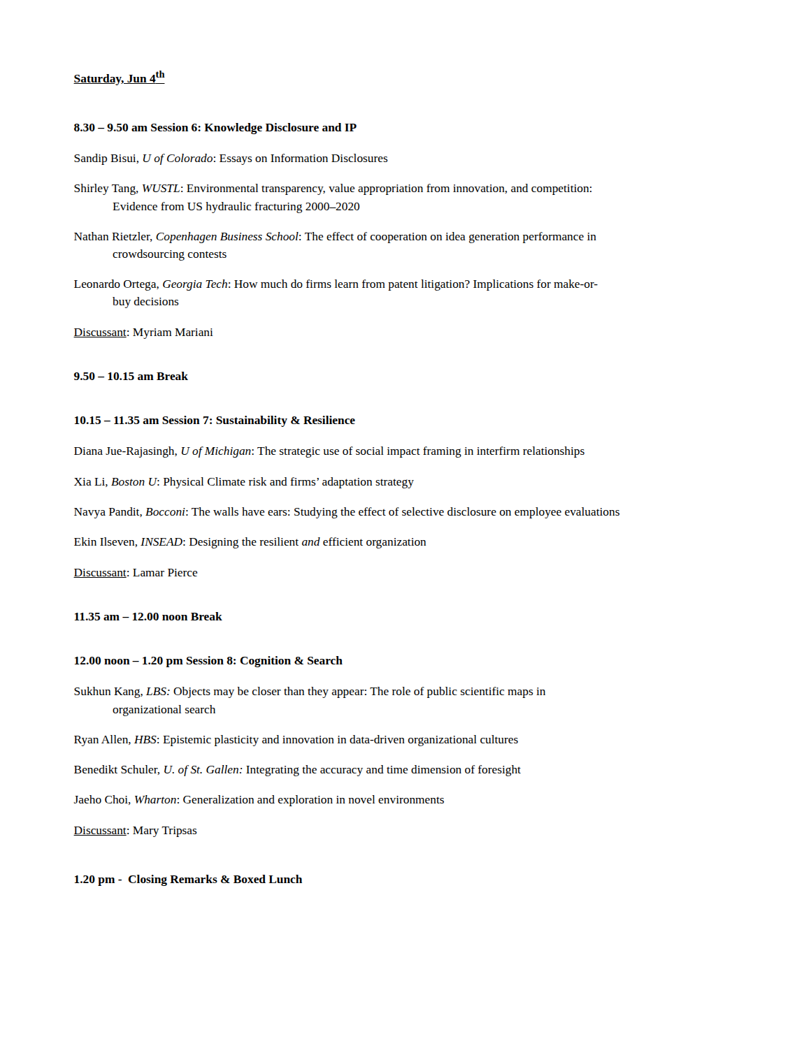Saturday, Jun 4th
8.30 – 9.50 am Session 6: Knowledge Disclosure and IP
Sandip Bisui, U of Colorado: Essays on Information Disclosures
Shirley Tang, WUSTL: Environmental transparency, value appropriation from innovation, and competition:Evidence from US hydraulic fracturing 2000–2020
Nathan Rietzler, Copenhagen Business School: The effect of cooperation on idea generation performance incrowdsourcing contests
Leonardo Ortega, Georgia Tech: How much do firms learn from patent litigation? Implications for make-or-buy decisions
Discussant: Myriam Mariani
9.50 – 10.15 am Break
10.15 – 11.35 am Session 7: Sustainability & Resilience
Diana Jue-Rajasingh, U of Michigan: The strategic use of social impact framing in interfirm relationships
Xia Li, Boston U: Physical Climate risk and firms’ adaptation strategy
Navya Pandit, Bocconi: The walls have ears: Studying the effect of selective disclosure on employee evaluations
Ekin Ilseven, INSEAD: Designing the resilient and efficient organization
Discussant: Lamar Pierce
11.35 am – 12.00 noon Break
12.00 noon – 1.20 pm Session 8: Cognition & Search
Sukhun Kang, LBS: Objects may be closer than they appear: The role of public scientific maps inorganizational search
Ryan Allen, HBS: Epistemic plasticity and innovation in data-driven organizational cultures
Benedikt Schuler, U. of St. Gallen: Integrating the accuracy and time dimension of foresight
Jaeho Choi, Wharton: Generalization and exploration in novel environments
Discussant: Mary Tripsas
1.20 pm - Closing Remarks & Boxed Lunch